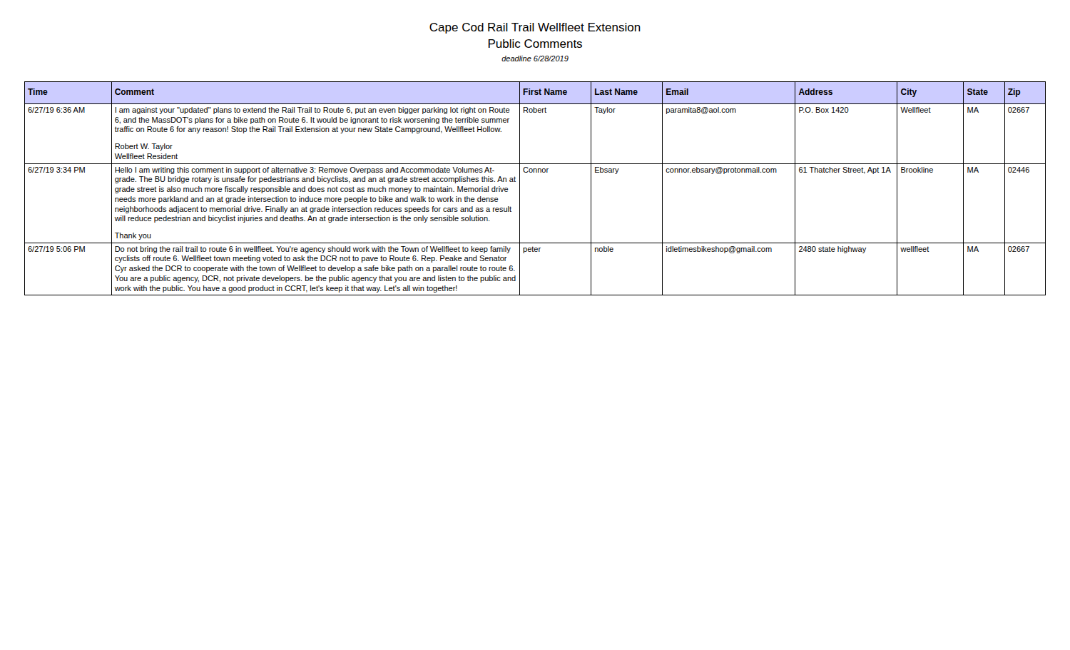Cape Cod Rail Trail Wellfleet Extension
Public Comments
deadline 6/28/2019
| Time | Comment | First Name | Last Name | Email | Address | City | State | Zip |
| --- | --- | --- | --- | --- | --- | --- | --- | --- |
| 6/27/19 6:36 AM | I am against your "updated" plans to extend the Rail Trail to Route 6, put an even bigger parking lot right on Route 6, and the MassDOT's plans for a bike path on Route 6. It would be ignorant to risk worsening the terrible summer traffic on Route 6 for any reason! Stop the Rail Trail Extension at your new State Campground, Wellfleet Hollow. Robert W. Taylor Wellfleet Resident | Robert | Taylor | paramita8@aol.com | P.O. Box 1420 | Wellfleet | MA | 02667 |
| 6/27/19 3:34 PM | Hello I am writing this comment in support of alternative 3: Remove Overpass and Accommodate Volumes At-grade. The BU bridge rotary is unsafe for pedestrians and bicyclists, and an at grade street accomplishes this. An at grade street is also much more fiscally responsible and does not cost as much money to maintain. Memorial drive needs more parkland and an at grade intersection to induce more people to bike and walk to work in the dense neighborhoods adjacent to memorial drive. Finally an at grade intersection reduces speeds for cars and as a result will reduce pedestrian and bicyclist injuries and deaths. An at grade intersection is the only sensible solution. Thank you | Connor | Ebsary | connor.ebsary@protonmail.com | 61 Thatcher Street, Apt 1A | Brookline | MA | 02446 |
| 6/27/19 5:06 PM | Do not bring the rail trail to route 6 in wellfleet. You're agency should work with the Town of Wellfleet to keep family cyclists off route 6. Wellfleet town meeting voted to ask the DCR not to pave to Route 6. Rep. Peake and Senator Cyr asked the DCR to cooperate with the town of Wellfleet to develop a safe bike path on a parallel route to route 6. You are a public agency, DCR, not private developers. be the public agency that you are and listen to the public and work with the public. You have a good product in CCRT, let's keep it that way. Let's all win together! | peter | noble | idletimesbikeshop@gmail.com | 2480 state highway | wellfleet | MA | 02667 |